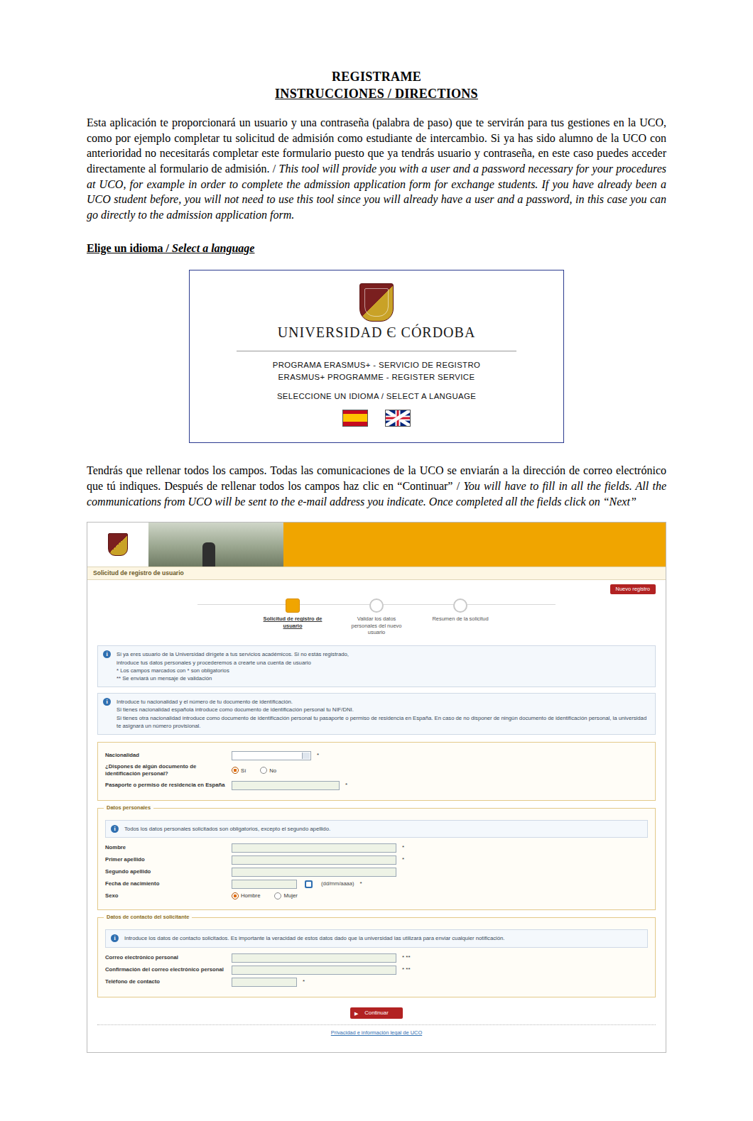REGISTRAME INSTRUCCIONES / DIRECTIONS
Esta aplicación te proporcionará un usuario y una contraseña (palabra de paso) que te servirán para tus gestiones en la UCO, como por ejemplo completar tu solicitud de admisión como estudiante de intercambio. Si ya has sido alumno de la UCO con anterioridad no necesitarás completar este formulario puesto que ya tendrás usuario y contraseña, en este caso puedes acceder directamente al formulario de admisión. / This tool will provide you with a user and a password necessary for your procedures at UCO, for example in order to complete the admission application form for exchange students. If you have already been a UCO student before, you will not need to use this tool since you will already have a user and a password, in this case you can go directly to the admission application form.
Elige un idioma / Select a language
UNIVERSIDAD Є CÓRDOBA
PROGRAMA ERASMUS+ - SERVICIO DE REGISTRO
ERASMUS+ PROGRAMME - REGISTER SERVICE
SELECCIONE UN IDIOMA / SELECT A LANGUAGE
Tendrás que rellenar todos los campos. Todas las comunicaciones de la UCO se enviarán a la dirección de correo electrónico que tú indiques. Después de rellenar todos los campos haz clic en “Continuar” / You will have to fill in all the fields. All the communications from UCO will be sent to the e-mail address you indicate. Once completed all the fields click on “Next”
Solicitud de registro de usuario
Nuevo registro
Solicitud de registro de usuario
Validar los datos personales del nuevo usuario
Resumen de la solicitud
Si ya eres usuario de la Universidad dirígete a tus servicios académicos. Si no estás registrado,
introduce tus datos personales y procederemos a crearte una cuenta de usuario
* Los campos marcados con * son obligatorios
** Se enviará un mensaje de validación
Introduce tu nacionalidad y el número de tu documento de identificación.
Si tienes nacionalidad española introduce como documento de identificación personal tu NIF/DNI.
Si tienes otra nacionalidad introduce como documento de identificación personal tu pasaporte o permiso de residencia en España. En caso de no disponer de ningún documento de identificación personal, la universidad te asignará un número provisional.
Nacionalidad
*
¿Dispones de algún documento de identificación personal?
Sí No
Pasaporte o permiso de residencia en España
*
Datos personales
Todos los datos personales solicitados son obligatorios, excepto el segundo apellido.
Nombre
*
Primer apellido
*
Segundo apellido
Fecha de nacimiento
(dd/mm/aaaa) *
Sexo
Hombre Mujer
Datos de contacto del solicitante
Introduce los datos de contacto solicitados. Es importante la veracidad de estos datos dado que la universidad las utilizará para enviar cualquier notificación.
Correo electrónico personal
* **
Confirmación del correo electrónico personal
* **
Teléfono de contacto
*
Continuar
Privacidad e información legal de UCO